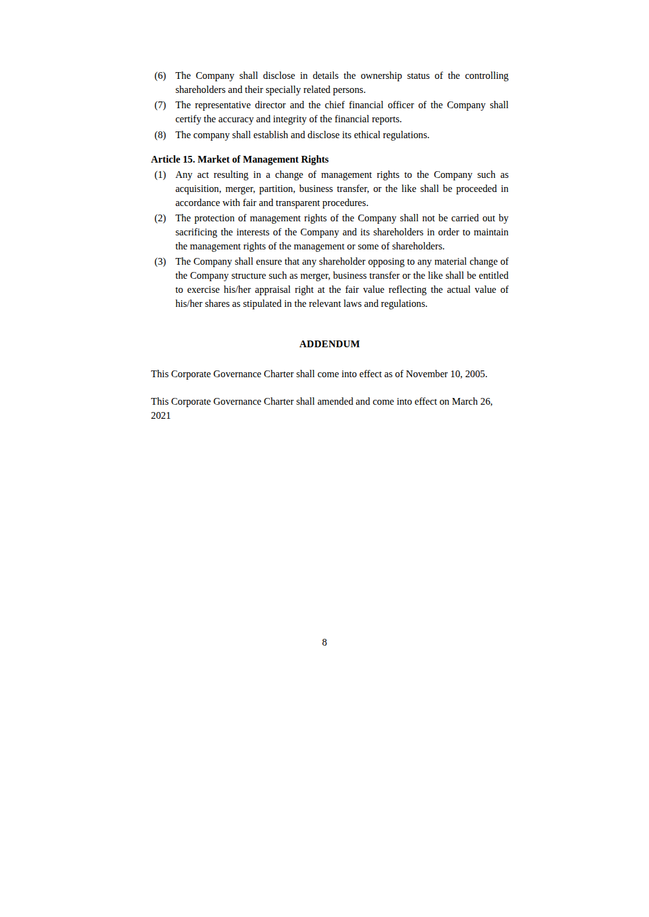(6) The Company shall disclose in details the ownership status of the controlling shareholders and their specially related persons.
(7) The representative director and the chief financial officer of the Company shall certify the accuracy and integrity of the financial reports.
(8) The company shall establish and disclose its ethical regulations.
Article 15. Market of Management Rights
(1) Any act resulting in a change of management rights to the Company such as acquisition, merger, partition, business transfer, or the like shall be proceeded in accordance with fair and transparent procedures.
(2) The protection of management rights of the Company shall not be carried out by sacrificing the interests of the Company and its shareholders in order to maintain the management rights of the management or some of shareholders.
(3) The Company shall ensure that any shareholder opposing to any material change of the Company structure such as merger, business transfer or the like shall be entitled to exercise his/her appraisal right at the fair value reflecting the actual value of his/her shares as stipulated in the relevant laws and regulations.
ADDENDUM
This Corporate Governance Charter shall come into effect as of November 10, 2005.
This Corporate Governance Charter shall amended and come into effect on March 26, 2021
8